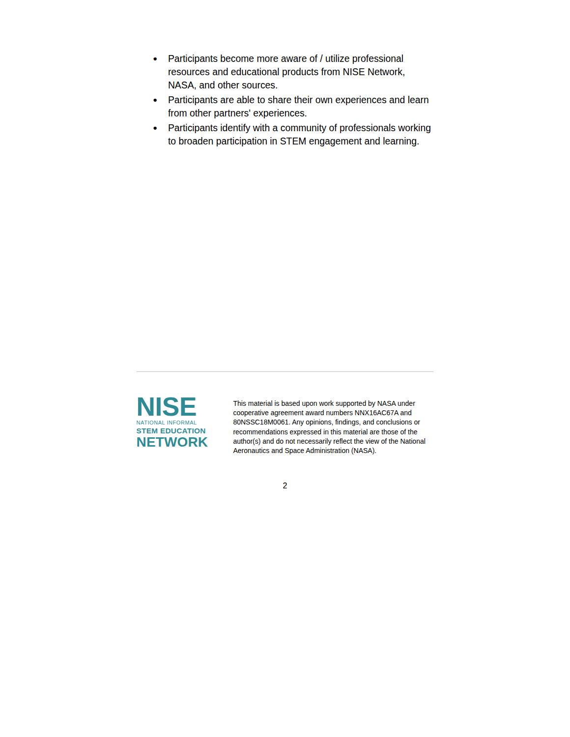Participants become more aware of / utilize professional resources and educational products from NISE Network, NASA, and other sources.
Participants are able to share their own experiences and learn from other partners' experiences.
Participants identify with a community of professionals working to broaden participation in STEM engagement and learning.
NISE
NATIONAL INFORMAL
STEM EDUCATION
NETWORK
This material is based upon work supported by NASA under cooperative agreement award numbers NNX16AC67A and 80NSSC18M0061. Any opinions, findings, and conclusions or recommendations expressed in this material are those of the author(s) and do not necessarily reflect the view of the National Aeronautics and Space Administration (NASA).
2